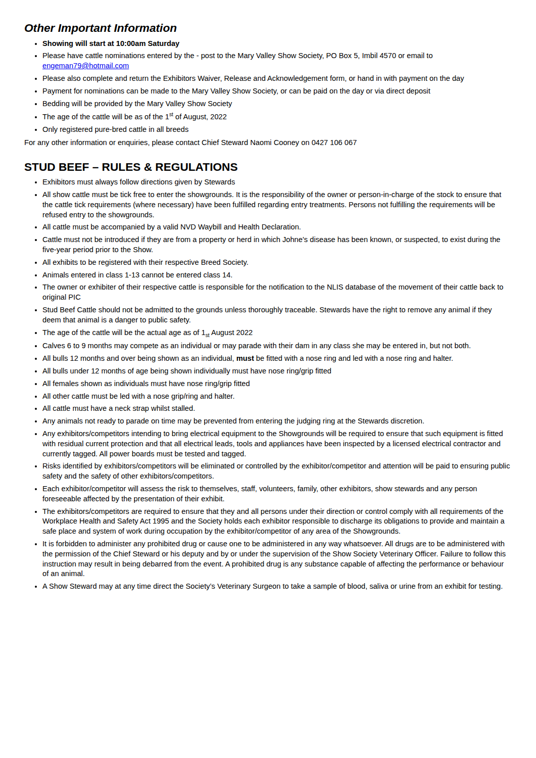Other Important Information
Showing will start at 10:00am Saturday
Please have cattle nominations entered by the - post to the Mary Valley Show Society, PO Box 5, Imbil 4570 or email to engeman79@hotmail.com
Please also complete and return the Exhibitors Waiver, Release and Acknowledgement form, or hand in with payment on the day
Payment for nominations can be made to the Mary Valley Show Society, or can be paid on the day or via direct deposit
Bedding will be provided by the Mary Valley Show Society
The age of the cattle will be as of the 1st of August, 2022
Only registered pure-bred cattle in all breeds
For any other information or enquiries, please contact Chief Steward Naomi Cooney on 0427 106 067
STUD BEEF – RULES & REGULATIONS
Exhibitors must always follow directions given by Stewards
All show cattle must be tick free to enter the showgrounds. It is the responsibility of the owner or person-in-charge of the stock to ensure that the cattle tick requirements (where necessary) have been fulfilled regarding entry treatments. Persons not fulfilling the requirements will be refused entry to the showgrounds.
All cattle must be accompanied by a valid NVD Waybill and Health Declaration.
Cattle must not be introduced if they are from a property or herd in which Johne’s disease has been known, or suspected, to exist during the five-year period prior to the Show.
All exhibits to be registered with their respective Breed Society.
Animals entered in class 1-13 cannot be entered class 14.
The owner or exhibiter of their respective cattle is responsible for the notification to the NLIS database of the movement of their cattle back to original PIC
Stud Beef Cattle should not be admitted to the grounds unless thoroughly traceable. Stewards have the right to remove any animal if they deem that animal is a danger to public safety.
The age of the cattle will be the actual age as of 1st August 2022
Calves 6 to 9 months may compete as an individual or may parade with their dam in any class she may be entered in, but not both.
All bulls 12 months and over being shown as an individual, must be fitted with a nose ring and led with a nose ring and halter.
All bulls under 12 months of age being shown individually must have nose ring/grip fitted
All females shown as individuals must have nose ring/grip fitted
All other cattle must be led with a nose grip/ring and halter.
All cattle must have a neck strap whilst stalled.
Any animals not ready to parade on time may be prevented from entering the judging ring at the Stewards discretion.
Any exhibitors/competitors intending to bring electrical equipment to the Showgrounds will be required to ensure that such equipment is fitted with residual current protection and that all electrical leads, tools and appliances have been inspected by a licensed electrical contractor and currently tagged. All power boards must be tested and tagged.
Risks identified by exhibitors/competitors will be eliminated or controlled by the exhibitor/competitor and attention will be paid to ensuring public safety and the safety of other exhibitors/competitors.
Each exhibitor/competitor will assess the risk to themselves, staff, volunteers, family, other exhibitors, show stewards and any person foreseeable affected by the presentation of their exhibit.
The exhibitors/competitors are required to ensure that they and all persons under their direction or control comply with all requirements of the Workplace Health and Safety Act 1995 and the Society holds each exhibitor responsible to discharge its obligations to provide and maintain a safe place and system of work during occupation by the exhibitor/competitor of any area of the Showgrounds.
It is forbidden to administer any prohibited drug or cause one to be administered in any way whatsoever. All drugs are to be administered with the permission of the Chief Steward or his deputy and by or under the supervision of the Show Society Veterinary Officer. Failure to follow this instruction may result in being debarred from the event. A prohibited drug is any substance capable of affecting the performance or behaviour of an animal.
A Show Steward may at any time direct the Society’s Veterinary Surgeon to take a sample of blood, saliva or urine from an exhibit for testing.